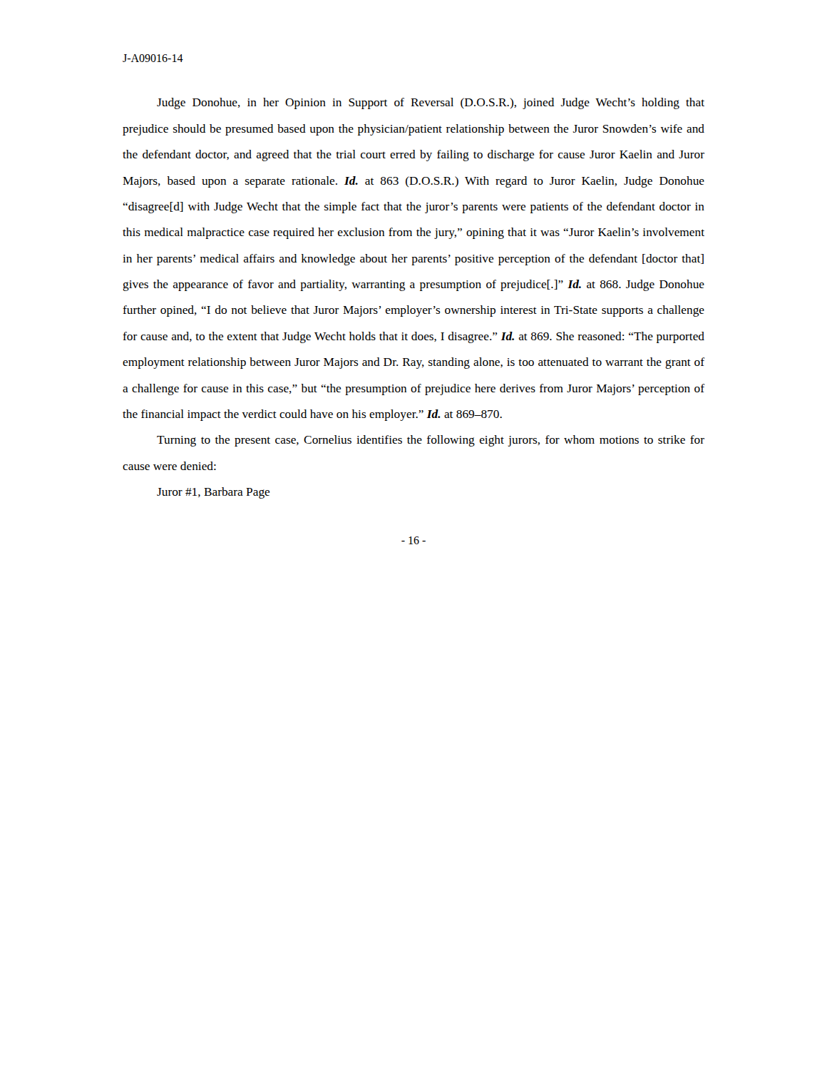J-A09016-14
Judge Donohue, in her Opinion in Support of Reversal (D.O.S.R.), joined Judge Wecht’s holding that prejudice should be presumed based upon the physician/patient relationship between the Juror Snowden’s wife and the defendant doctor, and agreed that the trial court erred by failing to discharge for cause Juror Kaelin and Juror Majors, based upon a separate rationale. Id. at 863 (D.O.S.R.) With regard to Juror Kaelin, Judge Donohue “disagree[d] with Judge Wecht that the simple fact that the juror’s parents were patients of the defendant doctor in this medical malpractice case required her exclusion from the jury,” opining that it was “Juror Kaelin’s involvement in her parents’ medical affairs and knowledge about her parents’ positive perception of the defendant [doctor that] gives the appearance of favor and partiality, warranting a presumption of prejudice[.]” Id. at 868. Judge Donohue further opined, “I do not believe that Juror Majors’ employer’s ownership interest in Tri-State supports a challenge for cause and, to the extent that Judge Wecht holds that it does, I disagree.” Id. at 869. She reasoned: “The purported employment relationship between Juror Majors and Dr. Ray, standing alone, is too attenuated to warrant the grant of a challenge for cause in this case,” but “the presumption of prejudice here derives from Juror Majors’ perception of the financial impact the verdict could have on his employer.” Id. at 869–870.
Turning to the present case, Cornelius identifies the following eight jurors, for whom motions to strike for cause were denied:
Juror #1, Barbara Page
- 16 -